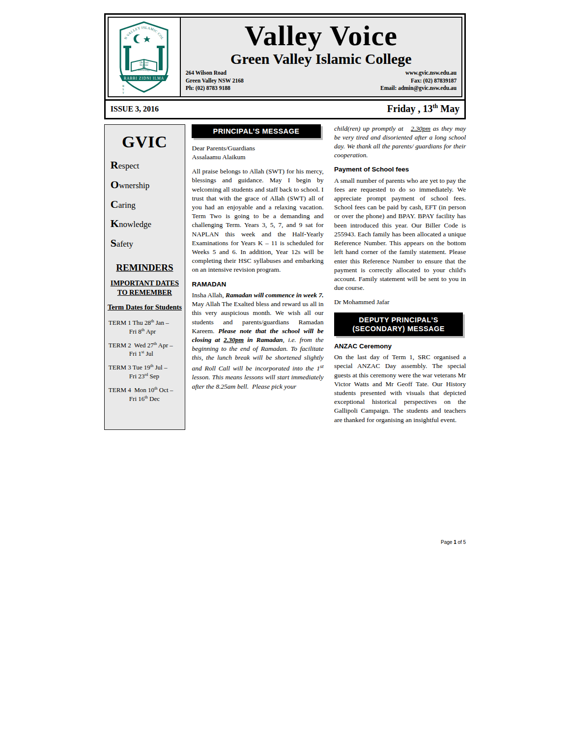GREEN VALLEY ISLAMIC COLLEGE Oh Lord Increase My Knowledge RABBI ZIDNI ILMA R S T
Valley Voice
Green Valley Islamic College
264 Wilson Road
Green Valley NSW 2168
Ph: (02) 8783 9188
www.gvic.nsw.edu.au
Fax: (02) 87839187
Email: admin@gvic.nsw.edu.au
ISSUE 3, 2016
Friday , 13th May
GVIC
Respect
Ownership
Caring
Knowledge
Safety
REMINDERS
IMPORTANT DATES TO REMEMBER
Term Dates for Students
TERM 1 Thu 28th Jan –Fri 8th Apr
TERM 2 Wed 27th Apr –Fri 1st Jul
TERM 3 Tue 19th Jul –Fri 23rd Sep
TERM 4 Mon 10th Oct –Fri 16th Dec
PRINCIPAL’S MESSAGE
Dear Parents/Guardians
Assalaamu Alaikum
All praise belongs to Allah (SWT) for his mercy, blessings and guidance. May I begin by welcoming all students and staff back to school. I trust that with the grace of Allah (SWT) all of you had an enjoyable and a relaxing vacation. Term Two is going to be a demanding and challenging Term. Years 3, 5, 7, and 9 sat for NAPLAN this week and the Half-Yearly Examinations for Years K – 11 is scheduled for Weeks 5 and 6. In addition, Year 12s will be completing their HSC syllabuses and embarking on an intensive revision program.
RAMADAN
Insha Allah, Ramadan will commence in week 7. May Allah The Exalted bless and reward us all in this very auspicious month. We wish all our students and parents/guardians Ramadan Kareem. Please note that the school will be closing at 2.30pm in Ramadan, i.e. from the beginning to the end of Ramadan. To facilitate this, the lunch break will be shortened slightly and Roll Call will be incorporated into the 1st lesson. This means lessons will start immediately after the 8.25am bell. Please pick your
child(ren) up promptly at 2.30pm as they may be very tired and disoriented after a long school day. We thank all the parents/ guardians for their cooperation.
Payment of School fees
A small number of parents who are yet to pay the fees are requested to do so immediately. We appreciate prompt payment of school fees. School fees can be paid by cash, EFT (in person or over the phone) and BPAY. BPAY facility has been introduced this year. Our Biller Code is 255943. Each family has been allocated a unique Reference Number. This appears on the bottom left hand corner of the family statement. Please enter this Reference Number to ensure that the payment is correctly allocated to your child's account. Family statement will be sent to you in due course.
Dr Mohammed Jafar
DEPUTY PRINCIPAL’S
(SECONDARY) MESSAGE
ANZAC Ceremony
On the last day of Term 1, SRC organised a special ANZAC Day assembly. The special guests at this ceremony were the war veterans Mr Victor Watts and Mr Geoff Tate. Our History students presented with visuals that depicted exceptional historical perspectives on the Gallipoli Campaign. The students and teachers are thanked for organising an insightful event.
Page 1 of 5